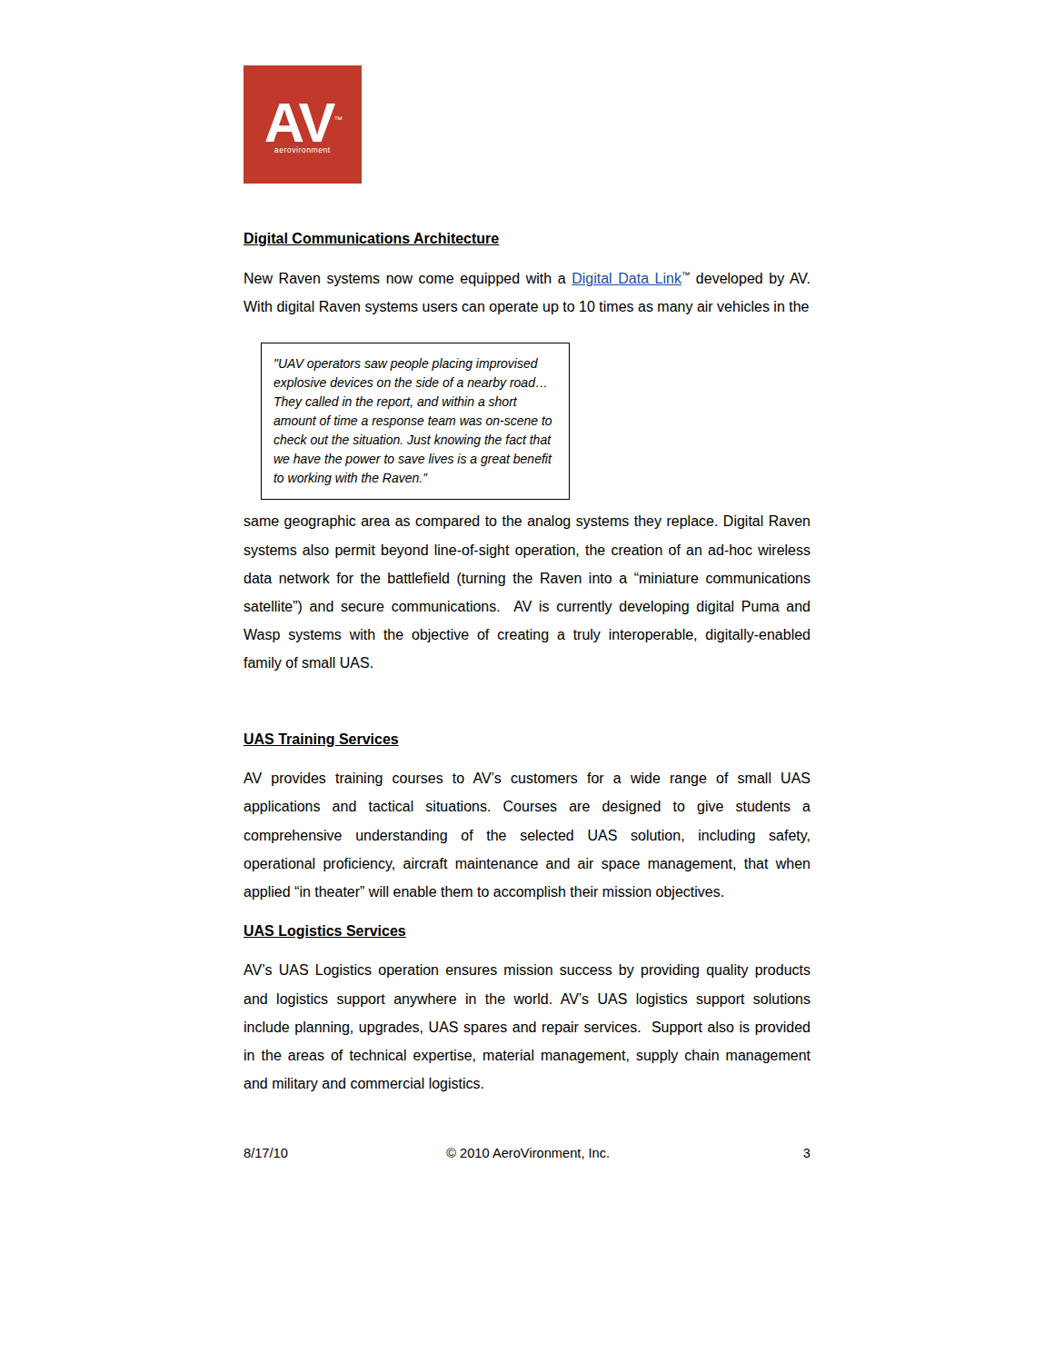AV™
aerovironment
Digital Communications Architecture
New Raven systems now come equipped with a Digital Data Link™ developed by AV. With digital Raven systems users can operate up to 10 times as many air vehicles in the
"UAV operators saw people placing improvised explosive devices on the side of a nearby road… They called in the report, and within a short amount of time a response team was on-scene to check out the situation. Just knowing the fact that we have the power to save lives is a great benefit to working with the Raven.”
same geographic area as compared to the analog systems they replace. Digital Raven systems also permit beyond line-of-sight operation, the creation of an ad-hoc wireless data network for the battlefield (turning the Raven into a “miniature communications satellite”) and secure communications. AV is currently developing digital Puma and Wasp systems with the objective of creating a truly interoperable, digitally-enabled family of small UAS.
UAS Training Services
AV provides training courses to AV’s customers for a wide range of small UAS applications and tactical situations. Courses are designed to give students a comprehensive understanding of the selected UAS solution, including safety, operational proficiency, aircraft maintenance and air space management, that when applied “in theater” will enable them to accomplish their mission objectives.
UAS Logistics Services
AV’s UAS Logistics operation ensures mission success by providing quality products and logistics support anywhere in the world. AV’s UAS logistics support solutions include planning, upgrades, UAS spares and repair services. Support also is provided in the areas of technical expertise, material management, supply chain management and military and commercial logistics.
8/17/10
© 2010 AeroVironment, Inc.
3